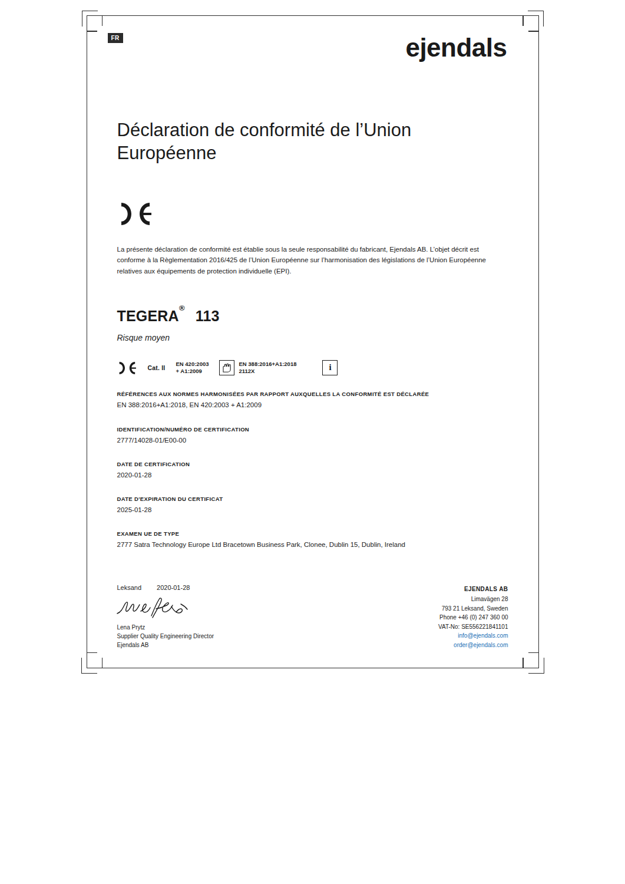FR
ejendals
Déclaration de conformité de l’Union
Européenne
La présente déclaration de conformité est établie sous la seule responsabilité du fabricant, Ejendals AB. L’objet décrit est conforme à la Règlementation 2016/425 de l’Union Européenne sur l’harmonisation des législations de l’Union Européenne relatives aux équipements de protection individuelle (EPI).
TEGERA®113
Risque moyen
Cat. II EN 420:2003
+ A1:2009 EN 388:2016+A1:2018
2112X i
Références aux normes harmonisées par rapport auxquelles la conformité est déclarée
EN 388:2016+A1:2018, EN 420:2003 + A1:2009
Identification/Numéro de certification
2777/14028-01/E00-00
Date de certification
2020-01-28
Date d'expiration du certificat
2025-01-28
Examen UE de type
2777 Satra Technology Europe Ltd Bracetown Business Park, Clonee, Dublin 15, Dublin, Ireland
Leksand2020-01-28
Lena Prytz
Supplier Quality Engineering Director
Ejendals AB
EJENDALS AB
Limavägen 28
793 21 Leksand, Sweden
Phone +46 (0) 247 360 00
VAT-No: SE556221841101
info@ejendals.com
order@ejendals.com